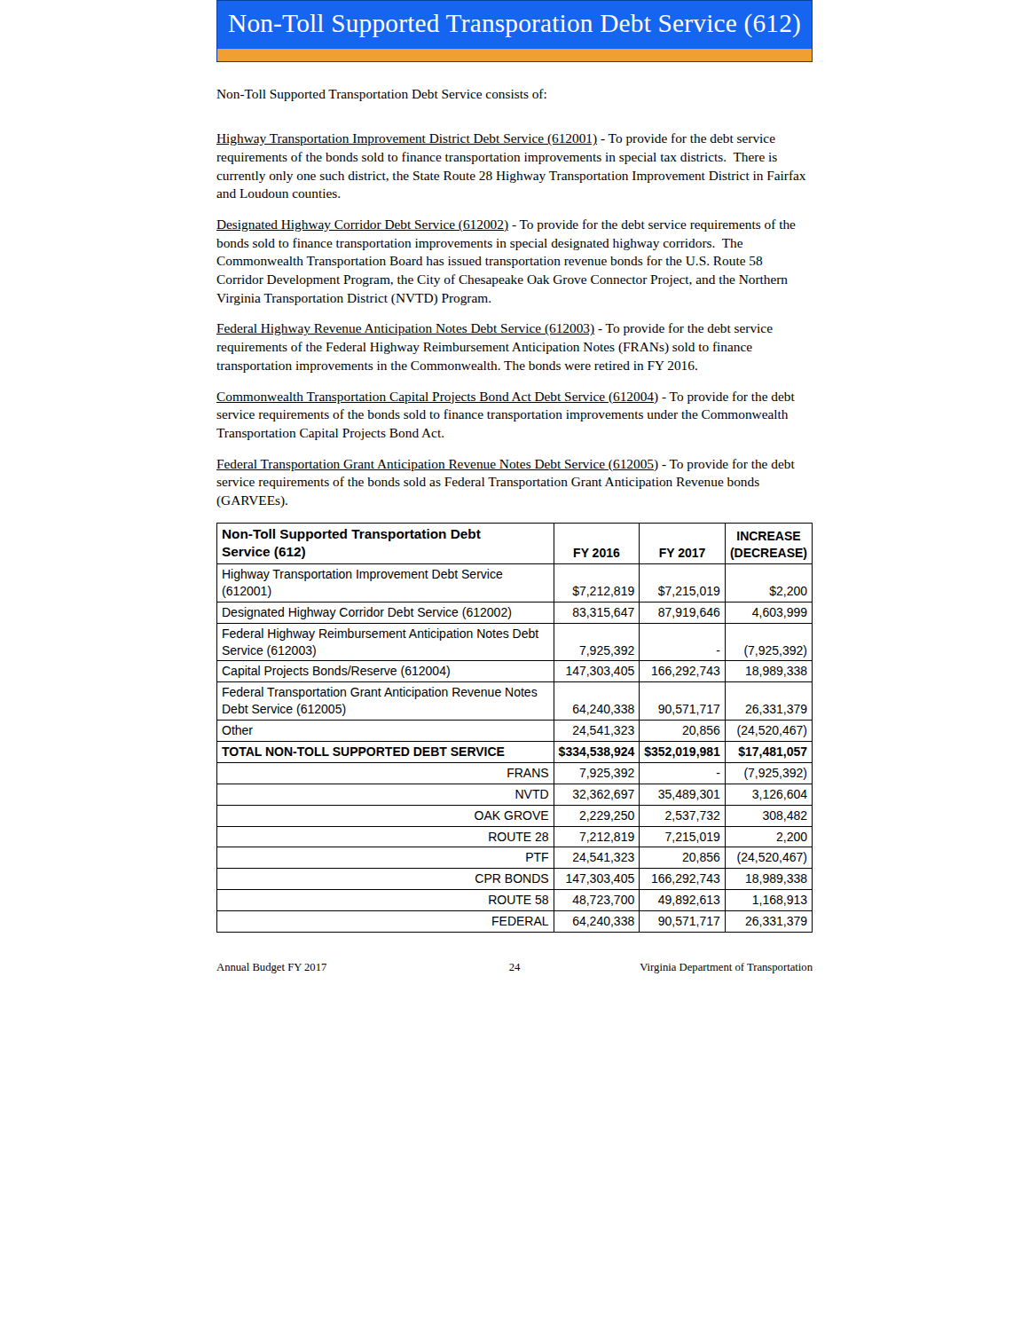Non-Toll Supported Transporation Debt Service (612)
Non-Toll Supported Transportation Debt Service consists of:
Highway Transportation Improvement District Debt Service (612001) - To provide for the debt service requirements of the bonds sold to finance transportation improvements in special tax districts. There is currently only one such district, the State Route 28 Highway Transportation Improvement District in Fairfax and Loudoun counties.
Designated Highway Corridor Debt Service (612002) - To provide for the debt service requirements of the bonds sold to finance transportation improvements in special designated highway corridors. The Commonwealth Transportation Board has issued transportation revenue bonds for the U.S. Route 58 Corridor Development Program, the City of Chesapeake Oak Grove Connector Project, and the Northern Virginia Transportation District (NVTD) Program.
Federal Highway Revenue Anticipation Notes Debt Service (612003) - To provide for the debt service requirements of the Federal Highway Reimbursement Anticipation Notes (FRANs) sold to finance transportation improvements in the Commonwealth. The bonds were retired in FY 2016.
Commonwealth Transportation Capital Projects Bond Act Debt Service (612004) - To provide for the debt service requirements of the bonds sold to finance transportation improvements under the Commonwealth Transportation Capital Projects Bond Act.
Federal Transportation Grant Anticipation Revenue Notes Debt Service (612005) - To provide for the debt service requirements of the bonds sold as Federal Transportation Grant Anticipation Revenue bonds (GARVEEs).
| Non-Toll Supported Transportation Debt Service (612) | FY 2016 | FY 2017 | INCREASE (DECREASE) |
| Highway Transportation Improvement Debt Service (612001) | $7,212,819 | $7,215,019 | $2,200 |
| Designated Highway Corridor Debt Service (612002) | 83,315,647 | 87,919,646 | 4,603,999 |
| Federal Highway Reimbursement Anticipation Notes Debt Service (612003) | 7,925,392 | - | (7,925,392) |
| Capital Projects Bonds/Reserve (612004) | 147,303,405 | 166,292,743 | 18,989,338 |
| Federal Transportation Grant Anticipation Revenue Notes Debt Service (612005) | 64,240,338 | 90,571,717 | 26,331,379 |
| Other | 24,541,323 | 20,856 | (24,520,467) |
| TOTAL NON-TOLL SUPPORTED DEBT SERVICE | $334,538,924 | $352,019,981 | $17,481,057 |
| FRANS | 7,925,392 | - | (7,925,392) |
| NVTD | 32,362,697 | 35,489,301 | 3,126,604 |
| OAK GROVE | 2,229,250 | 2,537,732 | 308,482 |
| ROUTE 28 | 7,212,819 | 7,215,019 | 2,200 |
| PTF | 24,541,323 | 20,856 | (24,520,467) |
| CPR BONDS | 147,303,405 | 166,292,743 | 18,989,338 |
| ROUTE 58 | 48,723,700 | 49,892,613 | 1,168,913 |
| FEDERAL | 64,240,338 | 90,571,717 | 26,331,379 |
Annual Budget FY 2017
24
Virginia Department of Transportation